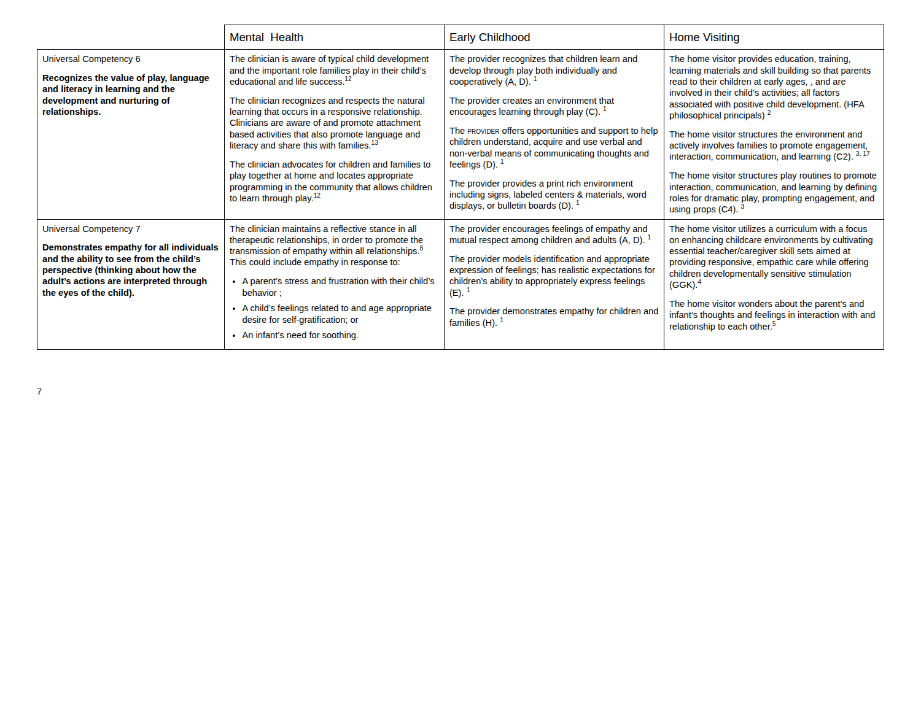| | Mental Health | Early Childhood | Home Visiting |
| --- | --- | --- | --- |
| Universal Competency 6 Recognizes the value of play, language and literacy in learning and the development and nurturing of relationships. | The clinician is aware of typical child development and the important role families play in their child’s educational and life success. 12 The clinician recognizes and respects the natural learning that occurs in a responsive relationship. Clinicians are aware of and promote attachment based activities that also promote language and literacy and share this with families. 13 The clinician advocates for children and families to play together at home and locates appropriate programming in the community that allows children to learn through play. 12 | The provider recognizes that children learn and develop through play both individually and cooperatively (A, D). 1 The provider creates an environment that encourages learning through play (C). 1 The provider offers opportunities and support to help children understand, acquire and use verbal and non-verbal means of communicating thoughts and feelings (D). 1 The provider provides a print rich environment including signs, labeled centers & materials, word displays, or bulletin boards (D). 1 | The home visitor provides education, training, learning materials and skill building so that parents read to their children at early ages, , and are involved in their child’s activities; all factors associated with positive child development. (HFA philosophical principals) 2 The home visitor structures the environment and actively involves families to promote engagement, interaction, communication, and learning (C2). 3, 17 The home visitor structures play routines to promote interaction, communication, and learning by defining roles for dramatic play, prompting engagement, and using props (C4). 3 |
| Universal Competency 7 Demonstrates empathy for all individuals and the ability to see from the child’s perspective (thinking about how the adult’s actions are interpreted through the eyes of the child). | The clinician maintains a reflective stance in all therapeutic relationships, in order to promote the transmission of empathy within all relationships. 8 This could include empathy in response to: A parent’s stress and frustration with their child’s behavior ; A child’s feelings related to and age appropriate desire for self-gratification; or An infant’s need for soothing. | The provider encourages feelings of empathy and mutual respect among children and adults (A, D). 1 The provider models identification and appropriate expression of feelings; has realistic expectations for children’s ability to appropriately express feelings (E). 1 The provider demonstrates empathy for children and families (H). 1 | The home visitor utilizes a curriculum with a focus on enhancing childcare environments by cultivating essential teacher/caregiver skill sets aimed at providing responsive, empathic care while offering children developmentally sensitive stimulation (GGK). 4 The home visitor wonders about the parent’s and infant’s thoughts and feelings in interaction with and relationship to each other. 5 |
7